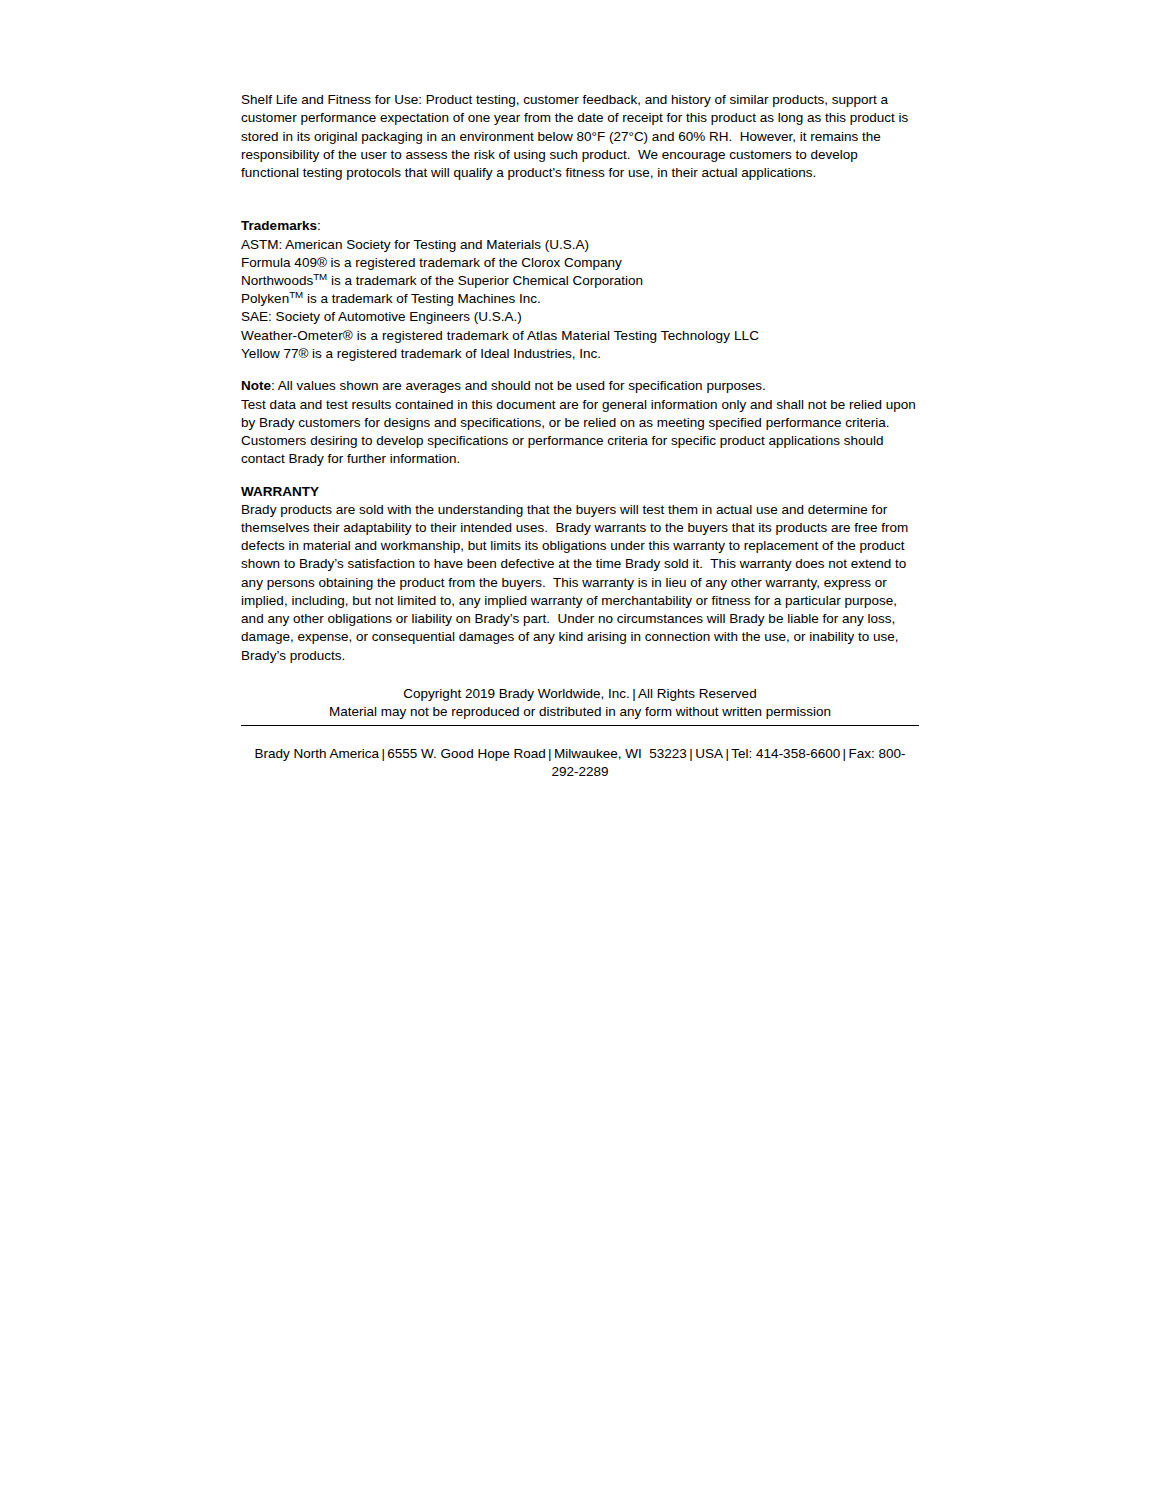Shelf Life and Fitness for Use: Product testing, customer feedback, and history of similar products, support a customer performance expectation of one year from the date of receipt for this product as long as this product is stored in its original packaging in an environment below 80°F (27°C) and 60% RH. However, it remains the responsibility of the user to assess the risk of using such product. We encourage customers to develop functional testing protocols that will qualify a product's fitness for use, in their actual applications.
Trademarks:
ASTM: American Society for Testing and Materials (U.S.A)
Formula 409® is a registered trademark of the Clorox Company
NorthwoodsTM is a trademark of the Superior Chemical Corporation
PolykenTM is a trademark of Testing Machines Inc.
SAE: Society of Automotive Engineers (U.S.A.)
Weather-Ometer® is a registered trademark of Atlas Material Testing Technology LLC
Yellow 77® is a registered trademark of Ideal Industries, Inc.
Note: All values shown are averages and should not be used for specification purposes.
Test data and test results contained in this document are for general information only and shall not be relied upon by Brady customers for designs and specifications, or be relied on as meeting specified performance criteria. Customers desiring to develop specifications or performance criteria for specific product applications should contact Brady for further information.
WARRANTY
Brady products are sold with the understanding that the buyers will test them in actual use and determine for themselves their adaptability to their intended uses. Brady warrants to the buyers that its products are free from defects in material and workmanship, but limits its obligations under this warranty to replacement of the product shown to Brady’s satisfaction to have been defective at the time Brady sold it. This warranty does not extend to any persons obtaining the product from the buyers. This warranty is in lieu of any other warranty, express or implied, including, but not limited to, any implied warranty of merchantability or fitness for a particular purpose, and any other obligations or liability on Brady’s part. Under no circumstances will Brady be liable for any loss, damage, expense, or consequential damages of any kind arising in connection with the use, or inability to use, Brady’s products.
Copyright 2019 Brady Worldwide, Inc.|All Rights Reserved Material may not be reproduced or distributed in any form without written permission
Brady North America|6555 W. Good Hope Road|Milwaukee, WI 53223|USA|Tel: 414-358-6600|Fax: 800-292-2289